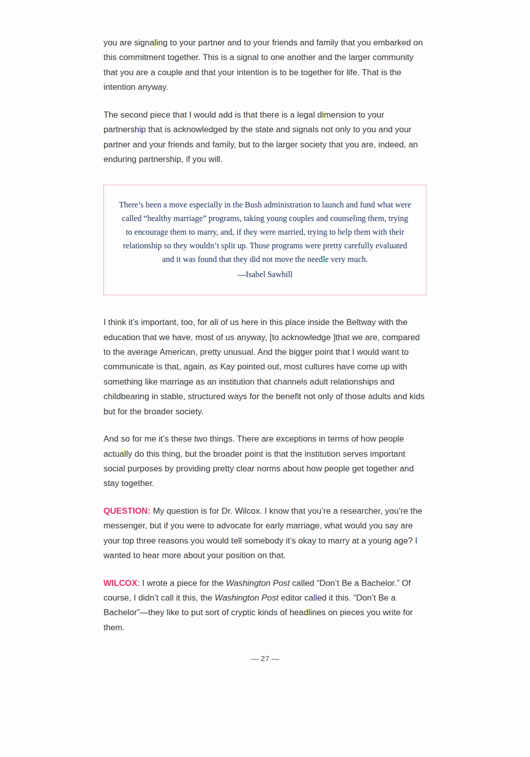you are signaling to your partner and to your friends and family that you embarked on this commitment together. This is a signal to one another and the larger community that you are a couple and that your intention is to be together for life. That is the intention anyway.
The second piece that I would add is that there is a legal dimension to your partnership that is acknowledged by the state and signals not only to you and your partner and your friends and family, but to the larger society that you are, indeed, an enduring partnership, if you will.
There’s been a move especially in the Bush administration to launch and fund what were called “healthy marriage” programs, taking young couples and counseling them, trying to encourage them to marry, and, if they were married, trying to help them with their relationship so they wouldn’t split up. Those programs were pretty carefully evaluated and it was found that they did not move the needle very much. —Isabel Sawhill
I think it’s important, too, for all of us here in this place inside the Beltway with the education that we have, most of us anyway, [to acknowledge ]that we are, compared to the average American, pretty unusual. And the bigger point that I would want to communicate is that, again, as Kay pointed out, most cultures have come up with something like marriage as an institution that channels adult relationships and childbearing in stable, structured ways for the benefit not only of those adults and kids but for the broader society.
And so for me it’s these two things. There are exceptions in terms of how people actually do this thing, but the broader point is that the institution serves important social purposes by providing pretty clear norms about how people get together and stay together.
Question: My question is for Dr. Wilcox. I know that you’re a researcher, you’re the messenger, but if you were to advocate for early marriage, what would you say are your top three reasons you would tell somebody it’s okay to marry at a young age? I wanted to hear more about your position on that.
Wilcox: I wrote a piece for the Washington Post called “Don’t Be a Bachelor.” Of course, I didn’t call it this, the Washington Post editor called it this. “Don’t Be a Bachelor”—they like to put sort of cryptic kinds of headlines on pieces you write for them.
— 27 —